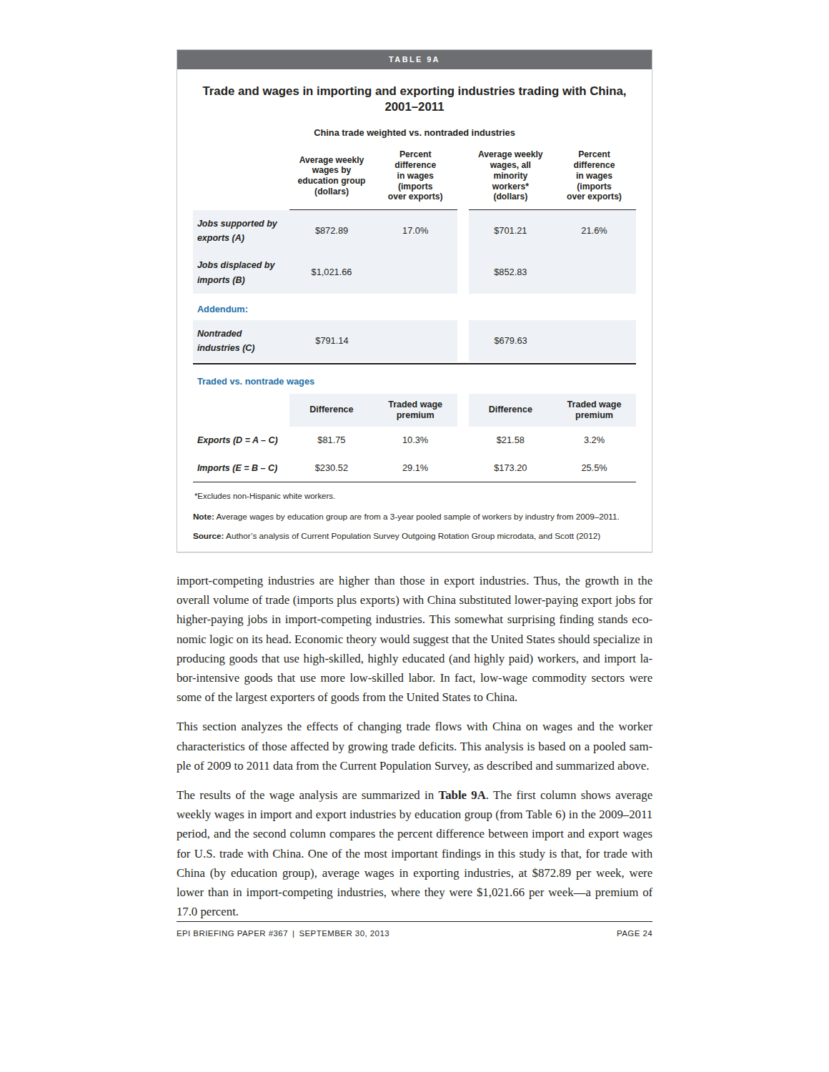TABLE 9A
Trade and wages in importing and exporting industries trading with China, 2001–2011
China trade weighted vs. nontraded industries
| | Average weekly wages by education group (dollars) | Percent difference in wages (imports over exports) | | Average weekly wages, all minority workers* (dollars) | Percent difference in wages (imports over exports) |
| --- | --- | --- | --- | --- | --- |
| Jobs supported by exports (A) | $872.89 | 17.0% | | $701.21 | 21.6% |
| Jobs displaced by imports (B) | $1,021.66 | | | $852.83 | |
Addendum:
| Nontraded industries (C) | $791.14 | | | $679.63 | |
Traded vs. nontrade wages
| | Difference | Traded wage premium | | Difference | Traded wage premium |
| --- | --- | --- | --- | --- | --- |
| Exports (D = A – C) | $81.75 | 10.3% | | $21.58 | 3.2% |
| Imports (E = B – C) | $230.52 | 29.1% | | $173.20 | 25.5% |
*Excludes non-Hispanic white workers.
Note: Average wages by education group are from a 3-year pooled sample of workers by industry from 2009–2011.
Source: Author’s analysis of Current Population Survey Outgoing Rotation Group microdata, and Scott (2012)
import-competing industries are higher than those in export industries. Thus, the growth in the overall volume of trade (imports plus exports) with China substituted lower-paying export jobs for higher-paying jobs in import-competing industries. This somewhat surprising finding stands economic logic on its head. Economic theory would suggest that the United States should specialize in producing goods that use high-skilled, highly educated (and highly paid) workers, and import labor-intensive goods that use more low-skilled labor. In fact, low-wage commodity sectors were some of the largest exporters of goods from the United States to China.
This section analyzes the effects of changing trade flows with China on wages and the worker characteristics of those affected by growing trade deficits. This analysis is based on a pooled sample of 2009 to 2011 data from the Current Population Survey, as described and summarized above.
The results of the wage analysis are summarized in Table 9A. The first column shows average weekly wages in import and export industries by education group (from Table 6) in the 2009–2011 period, and the second column compares the percent difference between import and export wages for U.S. trade with China. One of the most important findings in this study is that, for trade with China (by education group), average wages in exporting industries, at $872.89 per week, were lower than in import-competing industries, where they were $1,021.66 per week—a premium of 17.0 percent.
EPI BRIEFING PAPER #367|SEPTEMBER 30, 2013
PAGE 24